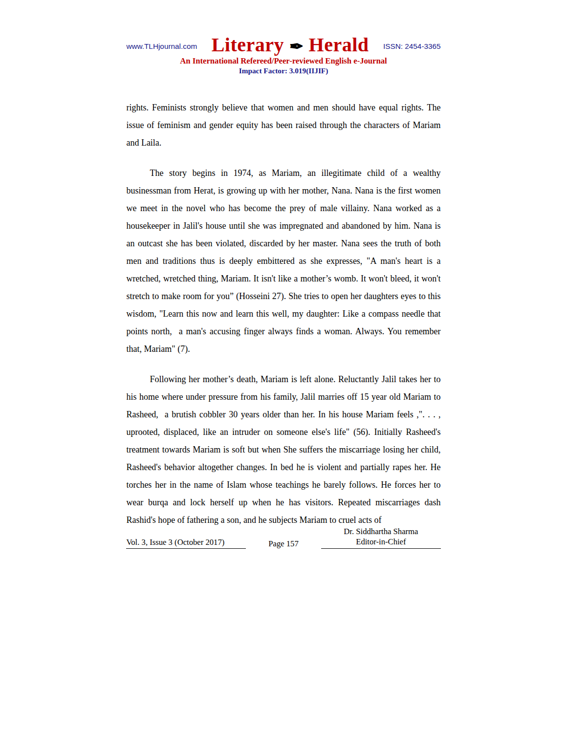www.TLHjournal.com
Literary ✒ Herald
ISSN: 2454-3365
An International Refereed/Peer-reviewed English e-Journal
Impact Factor: 3.019(IIJIF)
rights. Feminists strongly believe that women and men should have equal rights. The issue of feminism and gender equity has been raised through the characters of Mariam and Laila.
The story begins in 1974, as Mariam, an illegitimate child of a wealthy businessman from Herat, is growing up with her mother, Nana. Nana is the first women we meet in the novel who has become the prey of male villainy. Nana worked as a housekeeper in Jalil's house until she was impregnated and abandoned by him. Nana is an outcast she has been violated, discarded by her master. Nana sees the truth of both men and traditions thus is deeply embittered as she expresses, "A man's heart is a wretched, wretched thing, Mariam. It isn't like a mother’s womb. It won't bleed, it won't stretch to make room for you” (Hosseini 27). She tries to open her daughters eyes to this wisdom, "Learn this now and learn this well, my daughter: Like a compass needle that points north, a man's accusing finger always finds a woman. Always. You remember that, Mariam" (7).
Following her mother’s death, Mariam is left alone. Reluctantly Jalil takes her to his home where under pressure from his family, Jalil marries off 15 year old Mariam to Rasheed, a brutish cobbler 30 years older than her. In his house Mariam feels ,". . . , uprooted, displaced, like an intruder on someone else's life" (56). Initially Rasheed's treatment towards Mariam is soft but when She suffers the miscarriage losing her child, Rasheed's behavior altogether changes. In bed he is violent and partially rapes her. He torches her in the name of Islam whose teachings he barely follows. He forces her to wear burqa and lock herself up when he has visitors. Repeated miscarriages dash Rashid's hope of fathering a son, and he subjects Mariam to cruel acts of
Vol. 3, Issue 3 (October 2017)
Page 157
Dr. Siddhartha Sharma
Editor-in-Chief